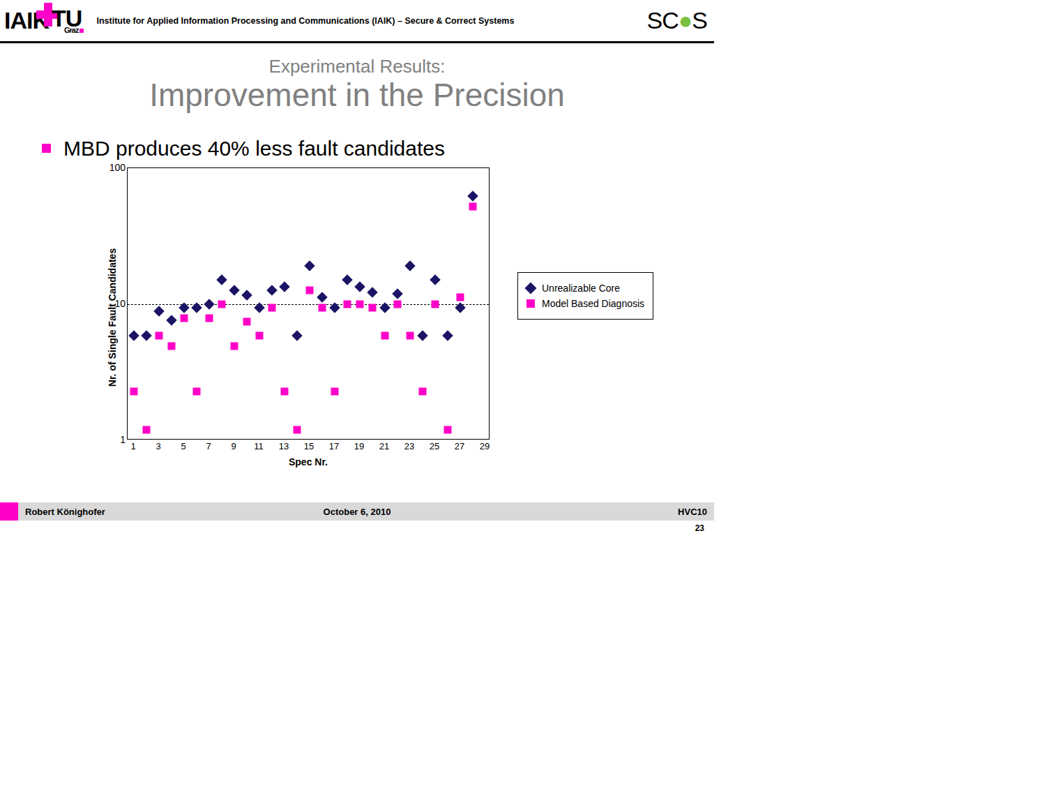IAIK
TU Graz
Institute for Applied Information Processing and Communications (IAIK) – Secure & Correct Systems
SC●S
Experimental Results:
Improvement in the Precision
MBD produces 40% less fault candidates
Nr. of Single Fault Candidates
100 10 1
1 3 5 7 9 11 13 15 17 19 21 23 25 27 29
Spec Nr.
Unrealizable Core
Model Based Diagnosis
Robert Könighofer
October 6, 2010
HVC10
23